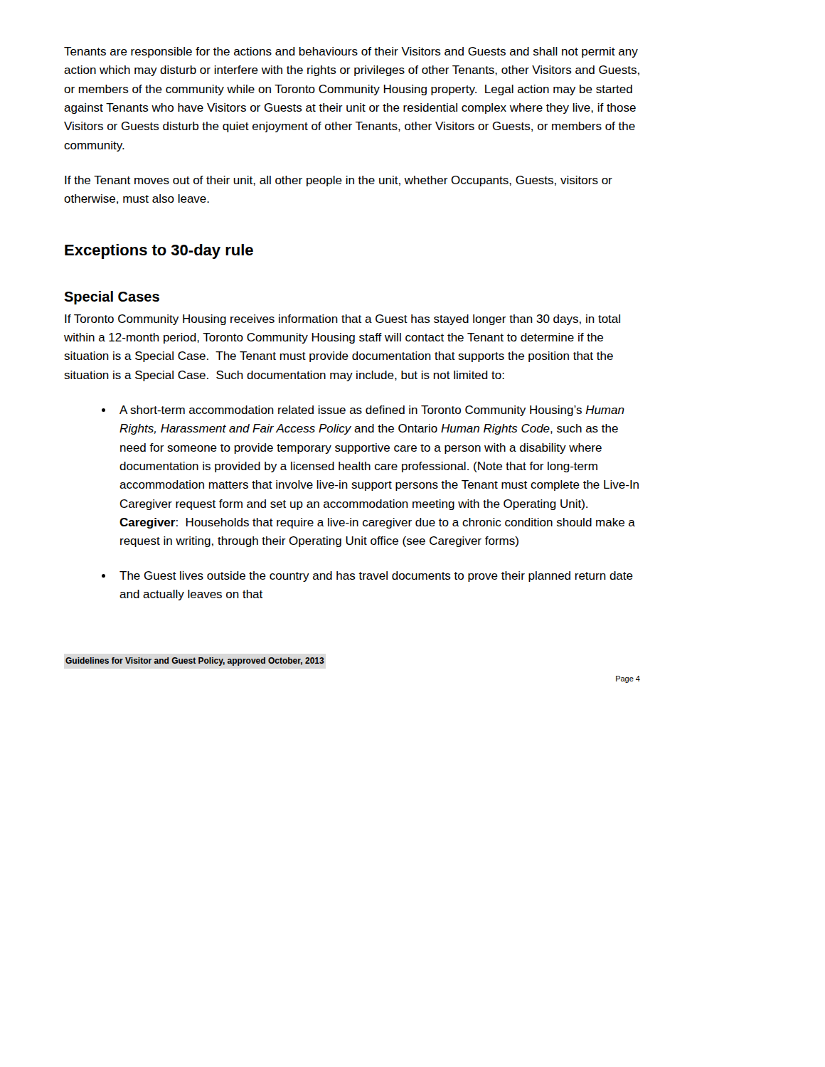Tenants are responsible for the actions and behaviours of their Visitors and Guests and shall not permit any action which may disturb or interfere with the rights or privileges of other Tenants, other Visitors and Guests, or members of the community while on Toronto Community Housing property. Legal action may be started against Tenants who have Visitors or Guests at their unit or the residential complex where they live, if those Visitors or Guests disturb the quiet enjoyment of other Tenants, other Visitors or Guests, or members of the community.
If the Tenant moves out of their unit, all other people in the unit, whether Occupants, Guests, visitors or otherwise, must also leave.
Exceptions to 30-day rule
Special Cases
If Toronto Community Housing receives information that a Guest has stayed longer than 30 days, in total within a 12-month period, Toronto Community Housing staff will contact the Tenant to determine if the situation is a Special Case. The Tenant must provide documentation that supports the position that the situation is a Special Case. Such documentation may include, but is not limited to:
A short-term accommodation related issue as defined in Toronto Community Housing’s Human Rights, Harassment and Fair Access Policy and the Ontario Human Rights Code, such as the need for someone to provide temporary supportive care to a person with a disability where documentation is provided by a licensed health care professional. (Note that for long-term accommodation matters that involve live-in support persons the Tenant must complete the Live-In Caregiver request form and set up an accommodation meeting with the Operating Unit). Caregiver: Households that require a live-in caregiver due to a chronic condition should make a request in writing, through their Operating Unit office (see Caregiver forms)
The Guest lives outside the country and has travel documents to prove their planned return date and actually leaves on that
Guidelines for Visitor and Guest Policy, approved October, 2013
Page 4